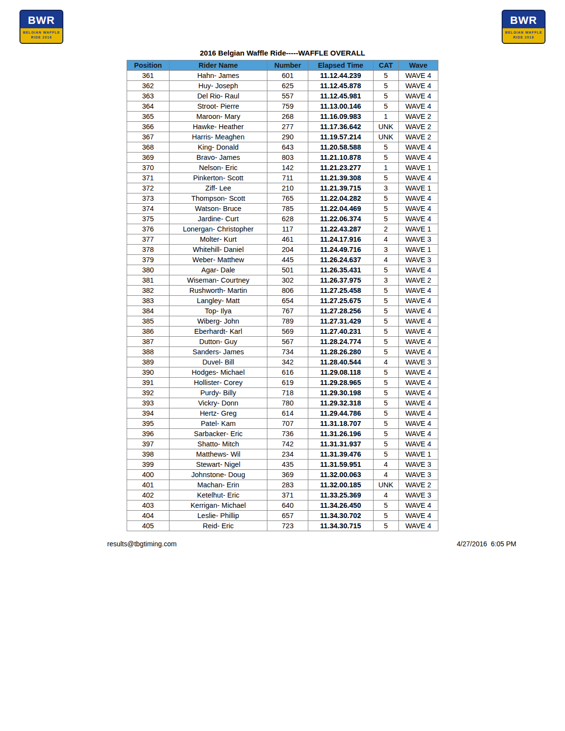BWR
BELGIAN WAFFLE RIDE 2016
BWR
BELGIAN WAFFLE RIDE 2016
2016 Belgian Waffle Ride-----WAFFLE OVERALL
| Position | Rider Name | Number | Elapsed Time | CAT | Wave |
| --- | --- | --- | --- | --- | --- |
| 361 | Hahn- James | 601 | 11.12.44.239 | 5 | WAVE 4 |
| 362 | Huy- Joseph | 625 | 11.12.45.878 | 5 | WAVE 4 |
| 363 | Del Rio- Raul | 557 | 11.12.45.981 | 5 | WAVE 4 |
| 364 | Stroot- Pierre | 759 | 11.13.00.146 | 5 | WAVE 4 |
| 365 | Maroon- Mary | 268 | 11.16.09.983 | 1 | WAVE 2 |
| 366 | Hawke- Heather | 277 | 11.17.36.642 | UNK | WAVE 2 |
| 367 | Harris- Meaghen | 290 | 11.19.57.214 | UNK | WAVE 2 |
| 368 | King- Donald | 643 | 11.20.58.588 | 5 | WAVE 4 |
| 369 | Bravo- James | 803 | 11.21.10.878 | 5 | WAVE 4 |
| 370 | Nelson- Eric | 142 | 11.21.23.277 | 1 | WAVE 1 |
| 371 | Pinkerton- Scott | 711 | 11.21.39.308 | 5 | WAVE 4 |
| 372 | Ziff- Lee | 210 | 11.21.39.715 | 3 | WAVE 1 |
| 373 | Thompson- Scott | 765 | 11.22.04.282 | 5 | WAVE 4 |
| 374 | Watson- Bruce | 785 | 11.22.04.469 | 5 | WAVE 4 |
| 375 | Jardine- Curt | 628 | 11.22.06.374 | 5 | WAVE 4 |
| 376 | Lonergan- Christopher | 117 | 11.22.43.287 | 2 | WAVE 1 |
| 377 | Molter- Kurt | 461 | 11.24.17.916 | 4 | WAVE 3 |
| 378 | Whitehill- Daniel | 204 | 11.24.49.716 | 3 | WAVE 1 |
| 379 | Weber- Matthew | 445 | 11.26.24.637 | 4 | WAVE 3 |
| 380 | Agar- Dale | 501 | 11.26.35.431 | 5 | WAVE 4 |
| 381 | Wiseman- Courtney | 302 | 11.26.37.975 | 3 | WAVE 2 |
| 382 | Rushworth- Martin | 806 | 11.27.25.458 | 5 | WAVE 4 |
| 383 | Langley- Matt | 654 | 11.27.25.675 | 5 | WAVE 4 |
| 384 | Top- Ilya | 767 | 11.27.28.256 | 5 | WAVE 4 |
| 385 | Wiberg- John | 789 | 11.27.31.429 | 5 | WAVE 4 |
| 386 | Eberhardt- Karl | 569 | 11.27.40.231 | 5 | WAVE 4 |
| 387 | Dutton- Guy | 567 | 11.28.24.774 | 5 | WAVE 4 |
| 388 | Sanders- James | 734 | 11.28.26.280 | 5 | WAVE 4 |
| 389 | Duvel- Bill | 342 | 11.28.40.544 | 4 | WAVE 3 |
| 390 | Hodges- Michael | 616 | 11.29.08.118 | 5 | WAVE 4 |
| 391 | Hollister- Corey | 619 | 11.29.28.965 | 5 | WAVE 4 |
| 392 | Purdy- Billy | 718 | 11.29.30.198 | 5 | WAVE 4 |
| 393 | Vickry- Donn | 780 | 11.29.32.318 | 5 | WAVE 4 |
| 394 | Hertz- Greg | 614 | 11.29.44.786 | 5 | WAVE 4 |
| 395 | Patel- Kam | 707 | 11.31.18.707 | 5 | WAVE 4 |
| 396 | Sarbacker- Eric | 736 | 11.31.26.196 | 5 | WAVE 4 |
| 397 | Shatto- Mitch | 742 | 11.31.31.937 | 5 | WAVE 4 |
| 398 | Matthews- Wil | 234 | 11.31.39.476 | 5 | WAVE 1 |
| 399 | Stewart- Nigel | 435 | 11.31.59.951 | 4 | WAVE 3 |
| 400 | Johnstone- Doug | 369 | 11.32.00.063 | 4 | WAVE 3 |
| 401 | Machan- Erin | 283 | 11.32.00.185 | UNK | WAVE 2 |
| 402 | Ketelhut- Eric | 371 | 11.33.25.369 | 4 | WAVE 3 |
| 403 | Kerrigan- Michael | 640 | 11.34.26.450 | 5 | WAVE 4 |
| 404 | Leslie- Phillip | 657 | 11.34.30.702 | 5 | WAVE 4 |
| 405 | Reid- Eric | 723 | 11.34.30.715 | 5 | WAVE 4 |
results@tbgtiming.com
4/27/2016 6:05 PM